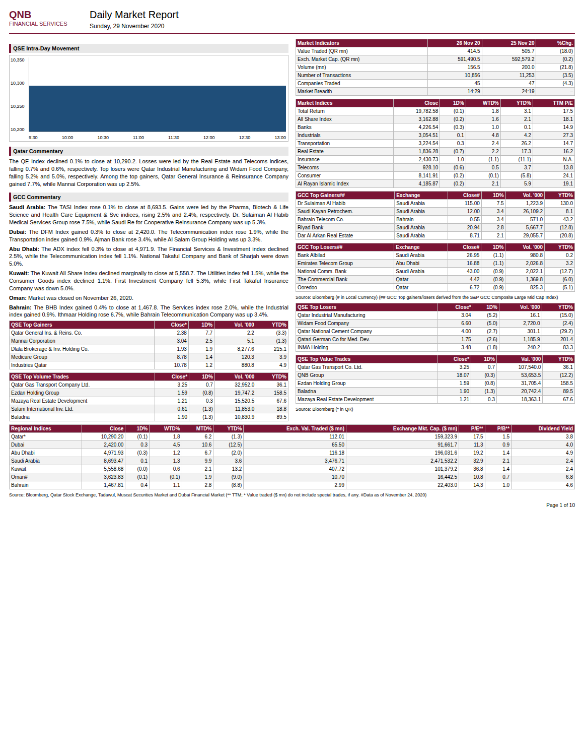QNB
FINANCIAL SERVICES
Daily Market Report
Sunday, 29 November 2020
QSE Intra-Day Movement
10,35010,30010,25010,200
9:3010:0010:3011:0011:3012:0012:3013:00
Qatar Commentary
The QE Index declined 0.1% to close at 10,290.2. Losses were led by the Real Estate and Telecoms indices, falling 0.7% and 0.6%, respectively. Top losers were Qatar Industrial Manufacturing and Widam Food Company, falling 5.2% and 5.0%, respectively. Among the top gainers, Qatar General Insurance & Reinsurance Company gained 7.7%, while Mannai Corporation was up 2.5%.
GCC Commentary
Saudi Arabia: The TASI Index rose 0.1% to close at 8,693.5. Gains were led by the Pharma, Biotech & Life Science and Health Care Equipment & Svc indices, rising 2.5% and 2.4%, respectively. Dr. Sulaiman Al Habib Medical Services Group rose 7.5%, while Saudi Re for Cooperative Reinsurance Company was up 5.3%.
Dubai: The DFM Index gained 0.3% to close at 2,420.0. The Telecommunication index rose 1.9%, while the Transportation index gained 0.9%. Ajman Bank rose 3.4%, while Al Salam Group Holding was up 3.3%.
Abu Dhabi: The ADX index fell 0.3% to close at 4,971.9. The Financial Services & Investment index declined 2.5%, while the Telecommunication index fell 1.1%. National Takaful Company and Bank of Sharjah were down 5.0%.
Kuwait: The Kuwait All Share Index declined marginally to close at 5,558.7. The Utilities index fell 1.5%, while the Consumer Goods index declined 1.1%. First Investment Company fell 5.3%, while First Takaful Insurance Company was down 5.0%.
Oman: Market was closed on November 26, 2020.
Bahrain: The BHB Index gained 0.4% to close at 1,467.8. The Services index rose 2.0%, while the Industrial index gained 0.9%. Ithmaar Holding rose 6.7%, while Bahrain Telecommunication Company was up 3.4%.
| QSE Top Gainers | Close* | 1D% | Vol. '000 | YTD% |
| --- | --- | --- | --- | --- |
| Qatar General Ins. & Reins. Co. | 2.38 | 7.7 | 2.2 | (3.3) |
| Mannai Corporation | 3.04 | 2.5 | 5.1 | (1.3) |
| Dlala Brokerage & Inv. Holding Co. | 1.93 | 1.9 | 8,277.6 | 215.1 |
| Medicare Group | 8.78 | 1.4 | 120.3 | 3.9 |
| Industries Qatar | 10.78 | 1.2 | 880.8 | 4.9 |
| QSE Top Volume Trades | Close* | 1D% | Vol. '000 | YTD% |
| --- | --- | --- | --- | --- |
| Qatar Gas Transport Company Ltd. | 3.25 | 0.7 | 32,952.0 | 36.1 |
| Ezdan Holding Group | 1.59 | (0.8) | 19,747.2 | 158.5 |
| Mazaya Real Estate Development | 1.21 | 0.3 | 15,520.5 | 67.6 |
| Salam International Inv. Ltd. | 0.61 | (1.3) | 11,853.0 | 18.8 |
| Baladna | 1.90 | (1.3) | 10,830.9 | 89.5 |
| Market Indicators | 26 Nov 20 | 25 Nov 20 | %Chg. |
| --- | --- | --- | --- |
| Value Traded (QR mn) | 414.5 | 505.7 | (18.0) |
| Exch. Market Cap. (QR mn) | 591,490.5 | 592,579.2 | (0.2) |
| Volume (mn) | 156.5 | 200.0 | (21.8) |
| Number of Transactions | 10,856 | 11,253 | (3.5) |
| Companies Traded | 45 | 47 | (4.3) |
| Market Breadth | 14:29 | 24:19 | – |
| Market Indices | Close | 1D% | WTD% | YTD% | TTM P/E |
| --- | --- | --- | --- | --- | --- |
| Total Return | 19,782.58 | (0.1) | 1.8 | 3.1 | 17.5 |
| All Share Index | 3,162.88 | (0.2) | 1.6 | 2.1 | 18.1 |
| Banks | 4,226.54 | (0.3) | 1.0 | 0.1 | 14.9 |
| Industrials | 3,054.51 | 0.1 | 4.8 | 4.2 | 27.3 |
| Transportation | 3,224.54 | 0.3 | 2.4 | 26.2 | 14.7 |
| Real Estate | 1,836.28 | (0.7) | 2.2 | 17.3 | 16.2 |
| Insurance | 2,430.73 | 1.0 | (1.1) | (11.1) | N.A. |
| Telecoms | 928.10 | (0.6) | 0.5 | 3.7 | 13.8 |
| Consumer | 8,141.91 | (0.2) | (0.1) | (5.8) | 24.1 |
| Al Rayan Islamic Index | 4,185.87 | (0.2) | 2.1 | 5.9 | 19.1 |
| GCC Top Gainers## | Exchange | Close# | 1D% | Vol. '000 | YTD% |
| --- | --- | --- | --- | --- | --- |
| Dr Sulaiman Al Habib | Saudi Arabia | 115.00 | 7.5 | 1,223.9 | 130.0 |
| Saudi Kayan Petrochem. | Saudi Arabia | 12.00 | 3.4 | 26,109.2 | 8.1 |
| Bahrain Telecom Co. | Bahrain | 0.55 | 3.4 | 571.0 | 43.2 |
| Riyad Bank | Saudi Arabia | 20.94 | 2.8 | 5,667.7 | (12.8) |
| Dar Al Arkan Real Estate | Saudi Arabia | 8.71 | 2.1 | 29,055.7 | (20.8) |
| GCC Top Losers## | Exchange | Close# | 1D% | Vol. '000 | YTD% |
| --- | --- | --- | --- | --- | --- |
| Bank Albilad | Saudi Arabia | 26.95 | (1.1) | 980.8 | 0.2 |
| Emirates Telecom Group | Abu Dhabi | 16.88 | (1.1) | 2,026.8 | 3.2 |
| National Comm. Bank | Saudi Arabia | 43.00 | (0.9) | 2,022.1 | (12.7) |
| The Commercial Bank | Qatar | 4.42 | (0.9) | 1,369.8 | (6.0) |
| Ooredoo | Qatar | 6.72 | (0.9) | 825.3 | (5.1) |
Source: Bloomberg (# in Local Currency) (## GCC Top gainers/losers derived from the S&P GCC Composite Large Mid Cap Index)
| QSE Top Losers | Close* | 1D% | Vol. '000 | YTD% |
| --- | --- | --- | --- | --- |
| Qatar Industrial Manufacturing | 3.04 | (5.2) | 16.1 | (15.0) |
| Widam Food Company | 6.60 | (5.0) | 2,720.0 | (2.4) |
| Qatar National Cement Company | 4.00 | (2.7) | 301.1 | (29.2) |
| Qatari German Co for Med. Dev. | 1.75 | (2.6) | 1,185.9 | 201.4 |
| INMA Holding | 3.48 | (1.8) | 240.2 | 83.3 |
| QSE Top Value Trades | Close* | 1D% | Val. '000 | YTD% |
| --- | --- | --- | --- | --- |
| Qatar Gas Transport Co. Ltd. | 3.25 | 0.7 | 107,540.0 | 36.1 |
| QNB Group | 18.07 | (0.3) | 53,653.5 | (12.2) |
| Ezdan Holding Group | 1.59 | (0.8) | 31,705.4 | 158.5 |
| Baladna | 1.90 | (1.3) | 20,742.4 | 89.5 |
| Mazaya Real Estate Development | 1.21 | 0.3 | 18,363.1 | 67.6 |
Source: Bloomberg (* in QR)
| Regional Indices | Close | 1D% | WTD% | MTD% | YTD% | Exch. Val. Traded ($ mn) | Exchange Mkt. Cap. ($ mn) | P/E** | P/B** | Dividend Yield |
| --- | --- | --- | --- | --- | --- | --- | --- | --- | --- | --- |
| Qatar* | 10,290.20 | (0.1) | 1.8 | 6.2 | (1.3) | 112.01 | 159,323.9 | 17.5 | 1.5 | 3.8 |
| Dubai | 2,420.00 | 0.3 | 4.5 | 10.6 | (12.5) | 65.50 | 91,661.7 | 11.3 | 0.9 | 4.0 |
| Abu Dhabi | 4,971.93 | (0.3) | 1.2 | 6.7 | (2.0) | 116.18 | 196,031.6 | 19.2 | 1.4 | 4.9 |
| Saudi Arabia | 8,693.47 | 0.1 | 1.3 | 9.9 | 3.6 | 3,476.71 | 2,471,532.2 | 32.9 | 2.1 | 2.4 |
| Kuwait | 5,558.68 | (0.0) | 0.6 | 2.1 | 13.2 | 407.72 | 101,379.2 | 36.8 | 1.4 | 2.4 |
| Oman# | 3,623.83 | (0.1) | (0.1) | 1.9 | (9.0) | 10.70 | 16,442.5 | 10.8 | 0.7 | 6.8 |
| Bahrain | 1,467.81 | 0.4 | 1.1 | 2.8 | (8.8) | 2.99 | 22,403.0 | 14.3 | 1.0 | 4.6 |
Source: Bloomberg, Qatar Stock Exchange, Tadawul, Muscat Securities Market and Dubai Financial Market (** TTM; * Value traded ($ mn) do not include special trades, if any. #Data as of November 24, 2020)
Page 1 of 10